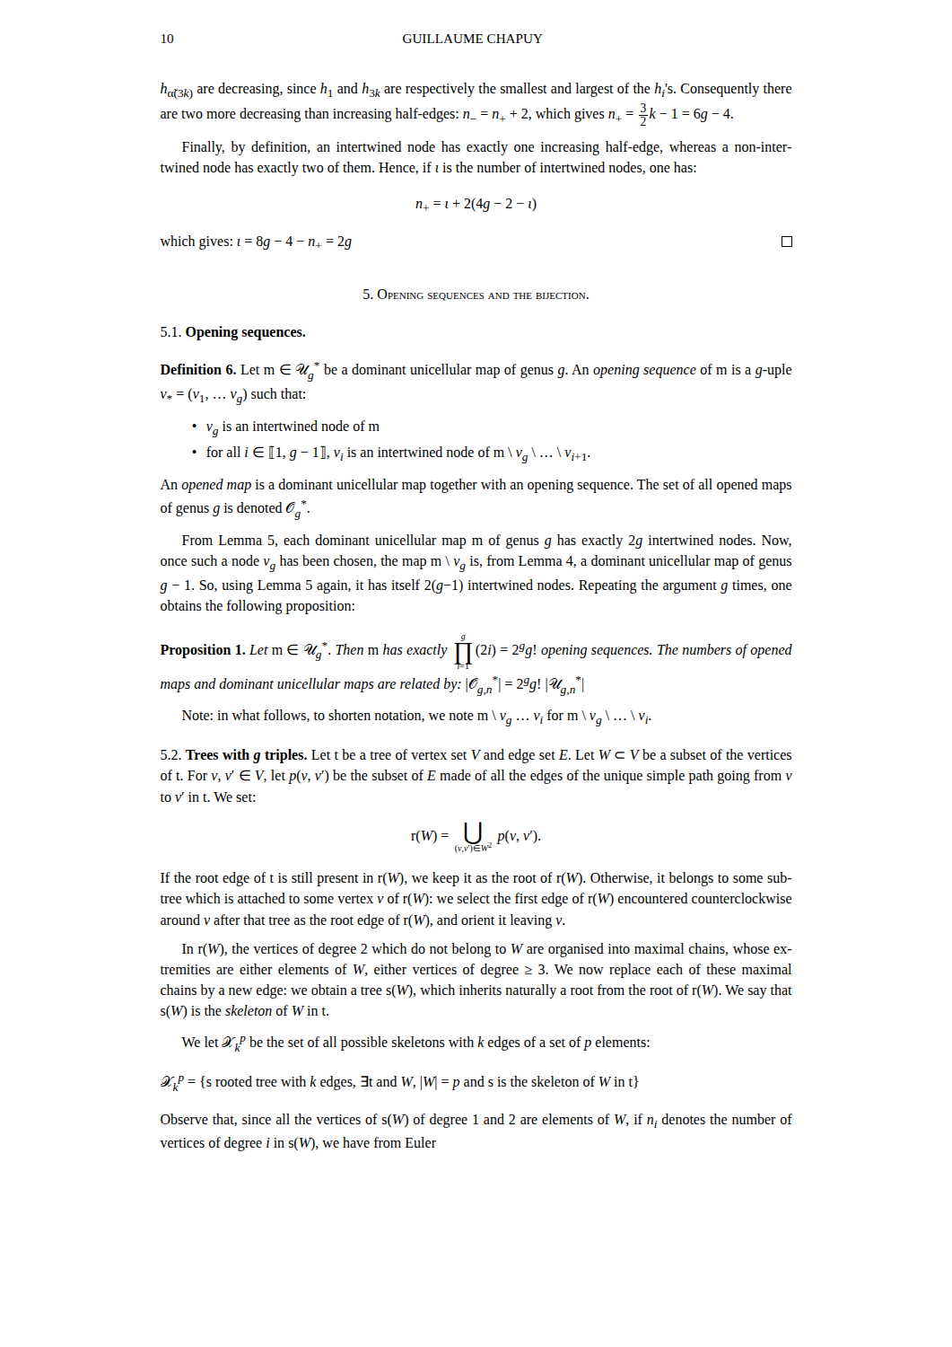10 GUILLAUME CHAPUY
hα̃(3k) are decreasing, since h1 and h3k are respectively the smallest and largest of the hi's. Consequently there are two more decreasing than increasing half-edges: n− = n+ + 2, which gives n+ = 32 k − 1 = 6g − 4.
Finally, by definition, an intertwined node has exactly one increasing half-edge, whereas a non-intertwined node has exactly two of them. Hence, if ι is the number of intertwined nodes, one has:
n+ = ι + 2(4g − 2 − ι)
which gives: ι = 8g − 4 − n+ = 2g
5. Opening sequences and the bijection.
5.1. Opening sequences.
Definition 6. Let m ∈ 𝒰g* be a dominant unicellular map of genus g. An opening sequence of m is a g-uple v* = (v1, … vg) such that:
vg is an intertwined node of m
for all i ∈ ⟦1, g − 1⟧, vi is an intertwined node of m \ vg \ … \ vi+1.
An opened map is a dominant unicellular map together with an opening sequence. The set of all opened maps of genus g is denoted 𝒪g*.
From Lemma 5, each dominant unicellular map m of genus g has exactly 2g intertwined nodes. Now, once such a node vg has been chosen, the map m \ vg is, from Lemma 4, a dominant unicellular map of genus g − 1. So, using Lemma 5 again, it has itself 2(g−1) intertwined nodes. Repeating the argument g times, one obtains the following proposition:
Proposition 1. Let m ∈ 𝒰g*. Then m has exactly g∏i=1(2i) = 2gg! opening sequences. The numbers of opened maps and dominant unicellular maps are related by: |𝒪g,n*| = 2gg! |𝒰g,n*|
Note: in what follows, to shorten notation, we note m \ vg … vi for m \ vg \ … \ vi.
5.2. Trees with g triples. Let t be a tree of vertex set V and edge set E. Let W ⊂ V be a subset of the vertices of t. For v, v′ ∈ V, let p(v, v′) be the subset of E made of all the edges of the unique simple path going from v to v′ in t. We set:
r(W) = ⋃(v,v′)∈W2 p(v, v′).
If the root edge of t is still present in r(W), we keep it as the root of r(W). Otherwise, it belongs to some subtree which is attached to some vertex v of r(W): we select the first edge of r(W) encountered counterclockwise around v after that tree as the root edge of r(W), and orient it leaving v.
In r(W), the vertices of degree 2 which do not belong to W are organised into maximal chains, whose extremities are either elements of W, either vertices of degree ≥ 3. We now replace each of these maximal chains by a new edge: we obtain a tree s(W), which inherits naturally a root from the root of r(W). We say that s(W) is the skeleton of W in t.
We let 𝒳kp be the set of all possible skeletons with k edges of a set of p elements:
𝒳kp = {s rooted tree with k edges, ∃t and W, |W| = p and s is the skeleton of W in t}
Observe that, since all the vertices of s(W) of degree 1 and 2 are elements of W, if ni denotes the number of vertices of degree i in s(W), we have from Euler